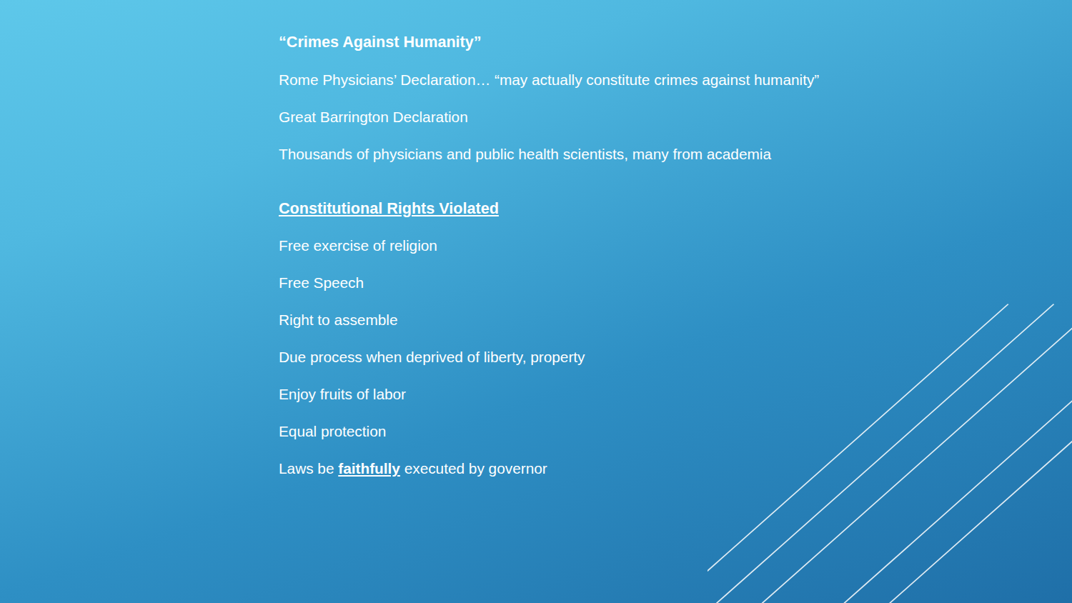“Crimes Against Humanity”
Rome Physicians’ Declaration… “may actually constitute crimes against humanity”
Great Barrington Declaration
Thousands of physicians and public health scientists, many from academia
Constitutional Rights Violated
Free exercise of religion
Free Speech
Right to assemble
Due process when deprived of liberty, property
Enjoy fruits of labor
Equal protection
Laws be faithfully executed by governor